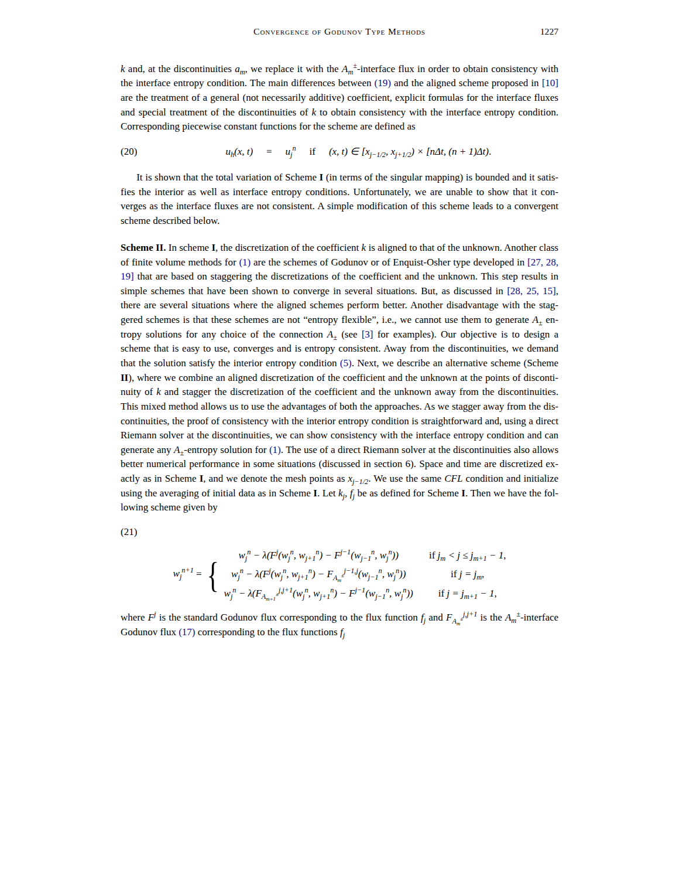Convergence of Godunov Type Methods 1227
k and, at the discontinuities am, we replace it with the Am±-interface flux in order to obtain consistency with the interface entropy condition. The main differences between (19) and the aligned scheme proposed in [10] are the treatment of a general (not necessarily additive) coefficient, explicit formulas for the interface fluxes and special treatment of the discontinuities of k to obtain consistency with the interface entropy condition. Corresponding piecewise constant functions for the scheme are defined as
(20)
uh(x, t) = ujn if (x, t) ∈ [xj−1/2, xj+1/2) × [nΔt, (n + 1)Δt).
It is shown that the total variation of Scheme I (in terms of the singular mapping) is bounded and it satisfies the interior as well as interface entropy conditions. Unfortunately, we are unable to show that it converges as the interface fluxes are not consistent. A simple modification of this scheme leads to a convergent scheme described below.
Scheme II. In scheme I, the discretization of the coefficient k is aligned to that of the unknown. Another class of finite volume methods for (1) are the schemes of Godunov or of Enquist-Osher type developed in [27, 28, 19] that are based on staggering the discretizations of the coefficient and the unknown. This step results in simple schemes that have been shown to converge in several situations. But, as discussed in [28, 25, 15], there are several situations where the aligned schemes perform better. Another disadvantage with the staggered schemes is that these schemes are not “entropy flexible”, i.e., we cannot use them to generate A± entropy solutions for any choice of the connection A± (see [3] for examples). Our objective is to design a scheme that is easy to use, converges and is entropy consistent. Away from the discontinuities, we demand that the solution satisfy the interior entropy condition (5). Next, we describe an alternative scheme (Scheme II), where we combine an aligned discretization of the coefficient and the unknown at the points of discontinuity of k and stagger the discretization of the coefficient and the unknown away from the discontinuities. This mixed method allows us to use the advantages of both the approaches. As we stagger away from the discontinuities, the proof of consistency with the interior entropy condition is straightforward and, using a direct Riemann solver at the discontinuities, we can show consistency with the interface entropy condition and can generate any A±-entropy solution for (1). The use of a direct Riemann solver at the discontinuities also allows better numerical performance in some situations (discussed in section 6). Space and time are discretized exactly as in Scheme I, and we denote the mesh points as xj−1/2. We use the same CFL condition and initialize using the averaging of initial data as in Scheme I. Let kj, fj be as defined for Scheme I. Then we have the following scheme given by
(21)
wjn+1 = { wjn − λ(Fj(wjn, wj+1n) − Fj−1(wj−1n, wjn)) if jm < j ≤ jm+1 − 1, wjn − λ(Fj(wjn, wj+1n) − FAm±j−1,j(wj−1n, wjn)) if j = jm, wjn − λ(FAm+1±j,j+1(wjn, wj+1n) − Fj−1(wj−1n, wjn)) if j = jm+1 − 1,
where Fj is the standard Godunov flux corresponding to the flux function fj and FAm±j,j+1 is the Am±-interface Godunov flux (17) corresponding to the flux functions fj